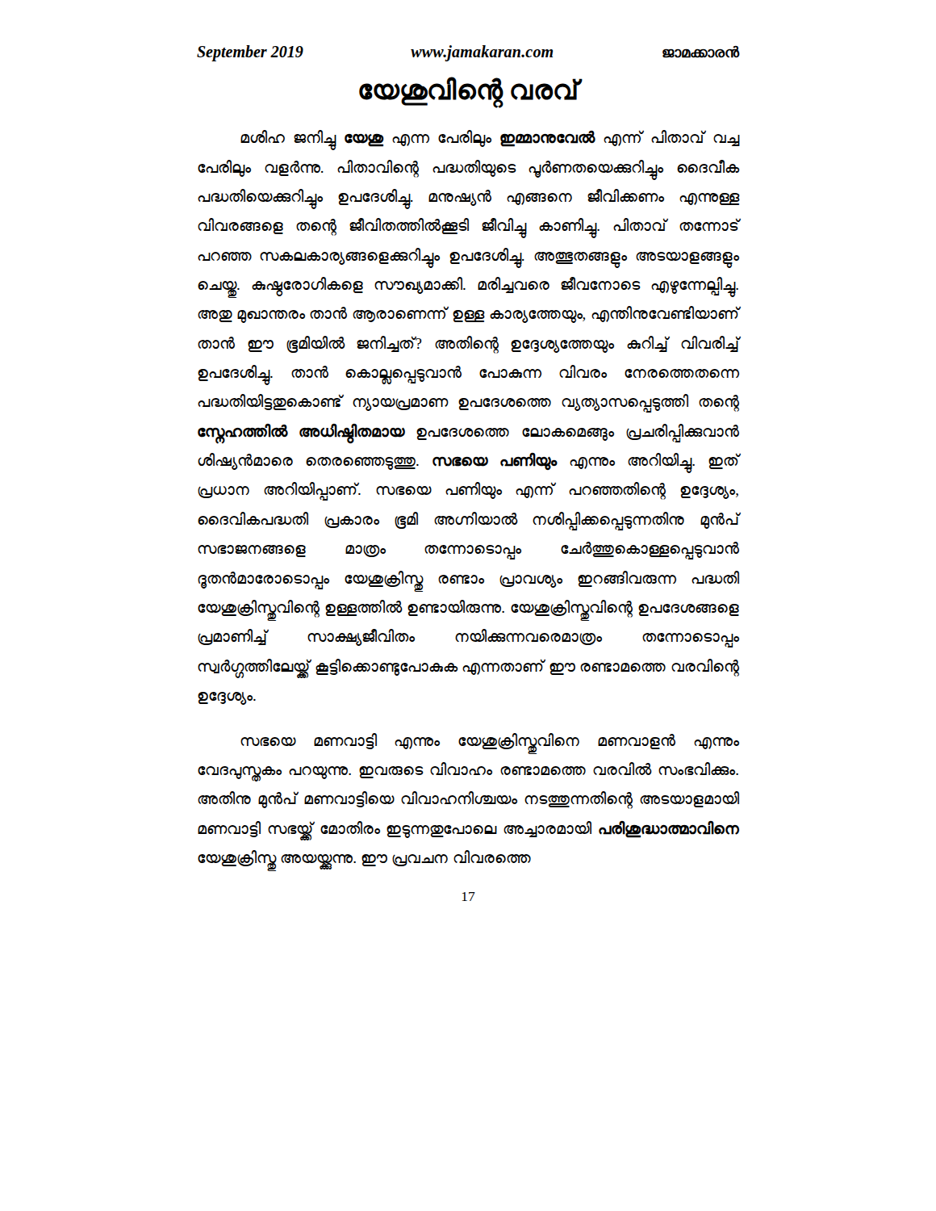September 2019 www.jamakaran.com ജാമക്കാരൻ
യേശുവിന്റെ വരവ്
മശിഹ ജനിച്ചു യേശു എന്ന പേരിലും ഇമ്മാനുവേൽ എന്ന് പിതാവ് വച്ച പേരിലും വളർന്നു. പിതാവിന്റെ പദ്ധതിയുടെ പൂർണതയെക്കുറിച്ചും ദൈവീക പദ്ധതിയെക്കുറിച്ചും ഉപദേശിച്ചു. മനുഷ്യൻ എങ്ങനെ ജീവിക്കണം എന്നുള്ള വിവരങ്ങളെ തന്റെ ജീവിതത്തിൽക്കൂടി ജീവിച്ചു കാണിച്ചു. പിതാവ് തന്നോട് പറഞ്ഞ സകലകാര്യങ്ങളെക്കുറിച്ചും ഉപദേശിച്ചു. അത്ഭുതങ്ങളും അടയാളങ്ങളും ചെയ്തു. കുഷ്ഠരോഗികളെ സൗഖ്യമാക്കി. മരിച്ചവരെ ജീവനോടെ എഴുന്നേല്പിച്ചു. അതു മുഖാന്തരം താൻ ആരാണെന്ന് ഉള്ള കാര്യത്തേയും, എന്തിനുവേണ്ടിയാണ് താൻ ഈ ഭൂമിയിൽ ജനിച്ചത്? അതിന്റെ ഉദ്ദേശ്യത്തേയും കുറിച്ച് വിവരിച്ച് ഉപദേശിച്ചു. താൻ കൊല്ലപ്പെടുവാൻ പോകുന്ന വിവരം നേരത്തെതന്നെ പദ്ധതിയിട്ടതുകൊണ്ട് ന്യായപ്രമാണ ഉപദേശത്തെ വ്യത്യാസപ്പെടുത്തി തന്റെ സ്നേഹത്തിൽ അധിഷ്ഠിതമായ ഉപദേശത്തെ ലോകമെങ്ങും പ്രചരിപ്പിക്കുവാൻ ശിഷ്യൻമാരെ തെരഞ്ഞെടുത്തു. സഭയെ പണിയും എന്നും അറിയിച്ചു. ഇത് പ്രധാന അറിയിപ്പാണ്. സഭയെ പണിയും എന്ന് പറഞ്ഞതിന്റെ ഉദ്ദേശ്യം, ദൈവികപദ്ധതി പ്രകാരം ഭൂമി അഗ്നിയാൽ നശിപ്പിക്കപ്പെടുന്നതിനു മുൻപ് സഭാജനങ്ങളെ മാത്രം തന്നോടൊപ്പം ചേർത്തുകൊള്ളപ്പെടുവാൻ ദൂതൻമാരോടൊപ്പം യേശുക്രിസ്തു രണ്ടാം പ്രാവശ്യം ഇറങ്ങിവരുന്ന പദ്ധതി യേശുക്രിസ്തുവിന്റെ ഉള്ളത്തിൽ ഉണ്ടായിരുന്നു. യേശുക്രിസ്തുവിന്റെ ഉപദേശങ്ങളെ പ്രമാണിച്ച് സാക്ഷ്യജീവിതം നയിക്കുന്നവരെമാത്രം തന്നോടൊപ്പം സ്വർഗ്ഗത്തിലേയ്ക്ക് കൂട്ടിക്കൊണ്ടുപോകുക എന്നതാണ് ഈ രണ്ടാമത്തെ വരവിന്റെ ഉദ്ദേശ്യം.
സഭയെ മണവാട്ടി എന്നും യേശുക്രിസ്തുവിനെ മണവാളൻ എന്നും വേദപുസ്തകം പറയുന്നു. ഇവരുടെ വിവാഹം രണ്ടാമത്തെ വരവിൽ സംഭവിക്കും. അതിനു മുൻപ് മണവാട്ടിയെ വിവാഹനിശ്ചയം നടത്തുന്നതിന്റെ അടയാളമായി മണവാട്ടി സഭയ്ക്ക് മോതിരം ഇടുന്നതുപോലെ അച്ചാരമായി പരിശുദ്ധാത്മാവിനെ യേശുക്രിസ്തു അയയ്ക്കുന്നു. ഈ പ്രവചന വിവരത്തെ
17